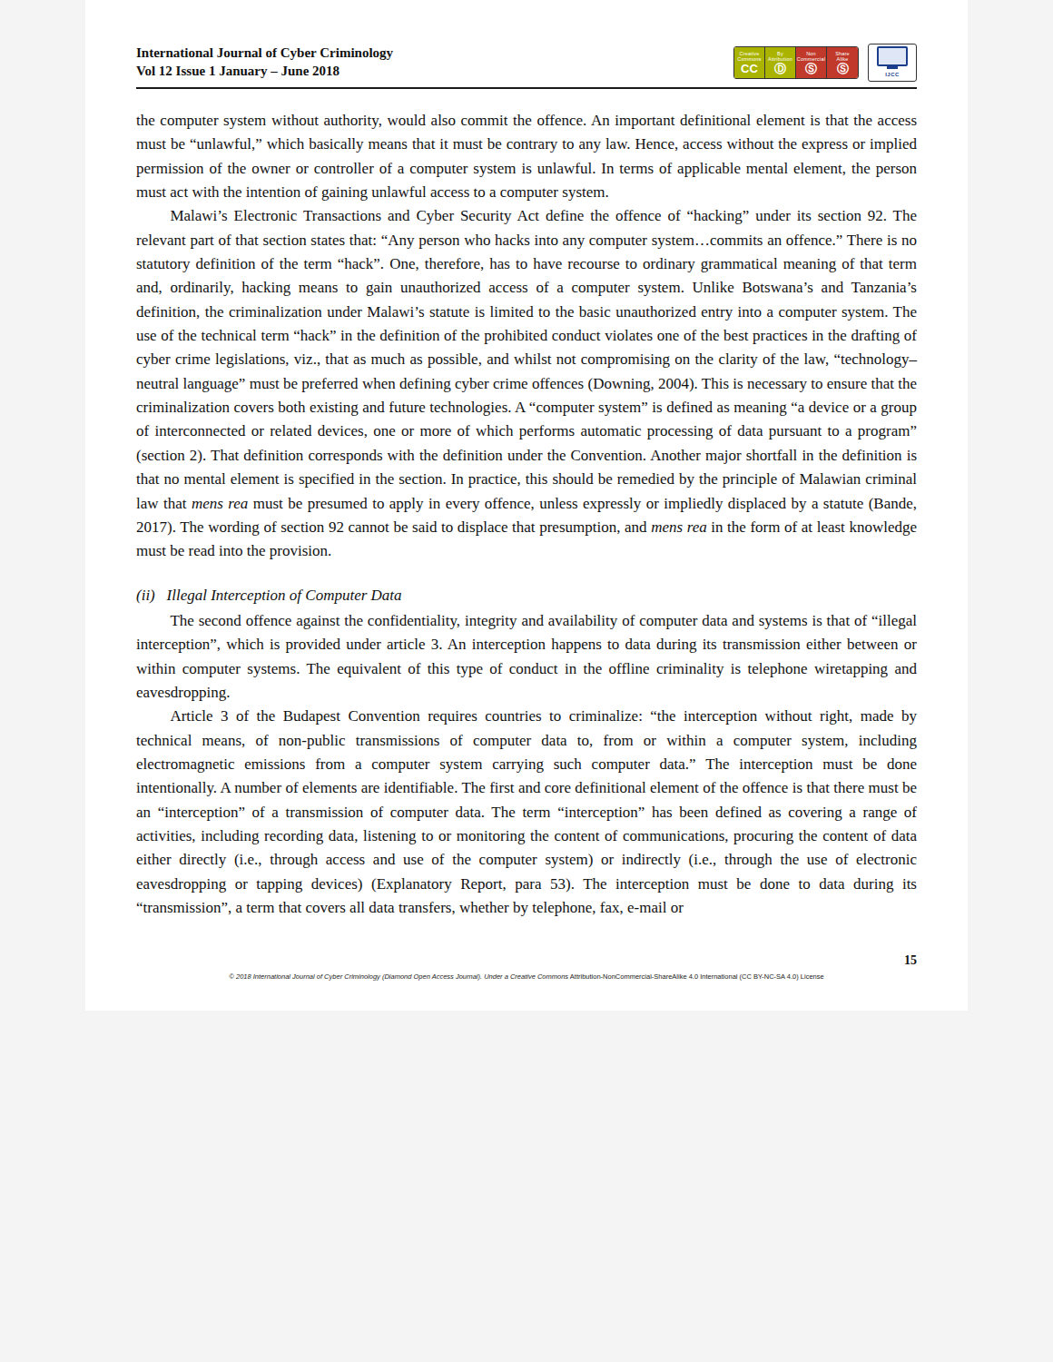International Journal of Cyber Criminology
Vol 12 Issue 1 January – June 2018
Creative
Commons CC
By
AttributionⒹ
Non
CommercialⓈ
Share
AlikeⓈ
IJCC
the computer system without authority, would also commit the offence. An important definitional element is that the access must be “unlawful,” which basically means that it must be contrary to any law. Hence, access without the express or implied permission of the owner or controller of a computer system is unlawful. In terms of applicable mental element, the person must act with the intention of gaining unlawful access to a computer system.
Malawi’s Electronic Transactions and Cyber Security Act define the offence of “hacking” under its section 92. The relevant part of that section states that: “Any person who hacks into any computer system…commits an offence.” There is no statutory definition of the term “hack”. One, therefore, has to have recourse to ordinary grammatical meaning of that term and, ordinarily, hacking means to gain unauthorized access of a computer system. Unlike Botswana’s and Tanzania’s definition, the criminalization under Malawi’s statute is limited to the basic unauthorized entry into a computer system. The use of the technical term “hack” in the definition of the prohibited conduct violates one of the best practices in the drafting of cyber crime legislations, viz., that as much as possible, and whilst not compromising on the clarity of the law, “technology–neutral language” must be preferred when defining cyber crime offences (Downing, 2004). This is necessary to ensure that the criminalization covers both existing and future technologies. A “computer system” is defined as meaning “a device or a group of interconnected or related devices, one or more of which performs automatic processing of data pursuant to a program” (section 2). That definition corresponds with the definition under the Convention. Another major shortfall in the definition is that no mental element is specified in the section. In practice, this should be remedied by the principle of Malawian criminal law that mens rea must be presumed to apply in every offence, unless expressly or impliedly displaced by a statute (Bande, 2017). The wording of section 92 cannot be said to displace that presumption, and mens rea in the form of at least knowledge must be read into the provision.
(ii) Illegal Interception of Computer Data
The second offence against the confidentiality, integrity and availability of computer data and systems is that of “illegal interception”, which is provided under article 3. An interception happens to data during its transmission either between or within computer systems. The equivalent of this type of conduct in the offline criminality is telephone wiretapping and eavesdropping.
Article 3 of the Budapest Convention requires countries to criminalize: “the interception without right, made by technical means, of non-public transmissions of computer data to, from or within a computer system, including electromagnetic emissions from a computer system carrying such computer data.” The interception must be done intentionally. A number of elements are identifiable. The first and core definitional element of the offence is that there must be an “interception” of a transmission of computer data. The term “interception” has been defined as covering a range of activities, including recording data, listening to or monitoring the content of communications, procuring the content of data either directly (i.e., through access and use of the computer system) or indirectly (i.e., through the use of electronic eavesdropping or tapping devices) (Explanatory Report, para 53). The interception must be done to data during its “transmission”, a term that covers all data transfers, whether by telephone, fax, e-mail or
15
© 2018 International Journal of Cyber Criminology (Diamond Open Access Journal). Under a Creative Commons Attribution-NonCommercial-ShareAlike 4.0 International (CC BY-NC-SA 4.0) License